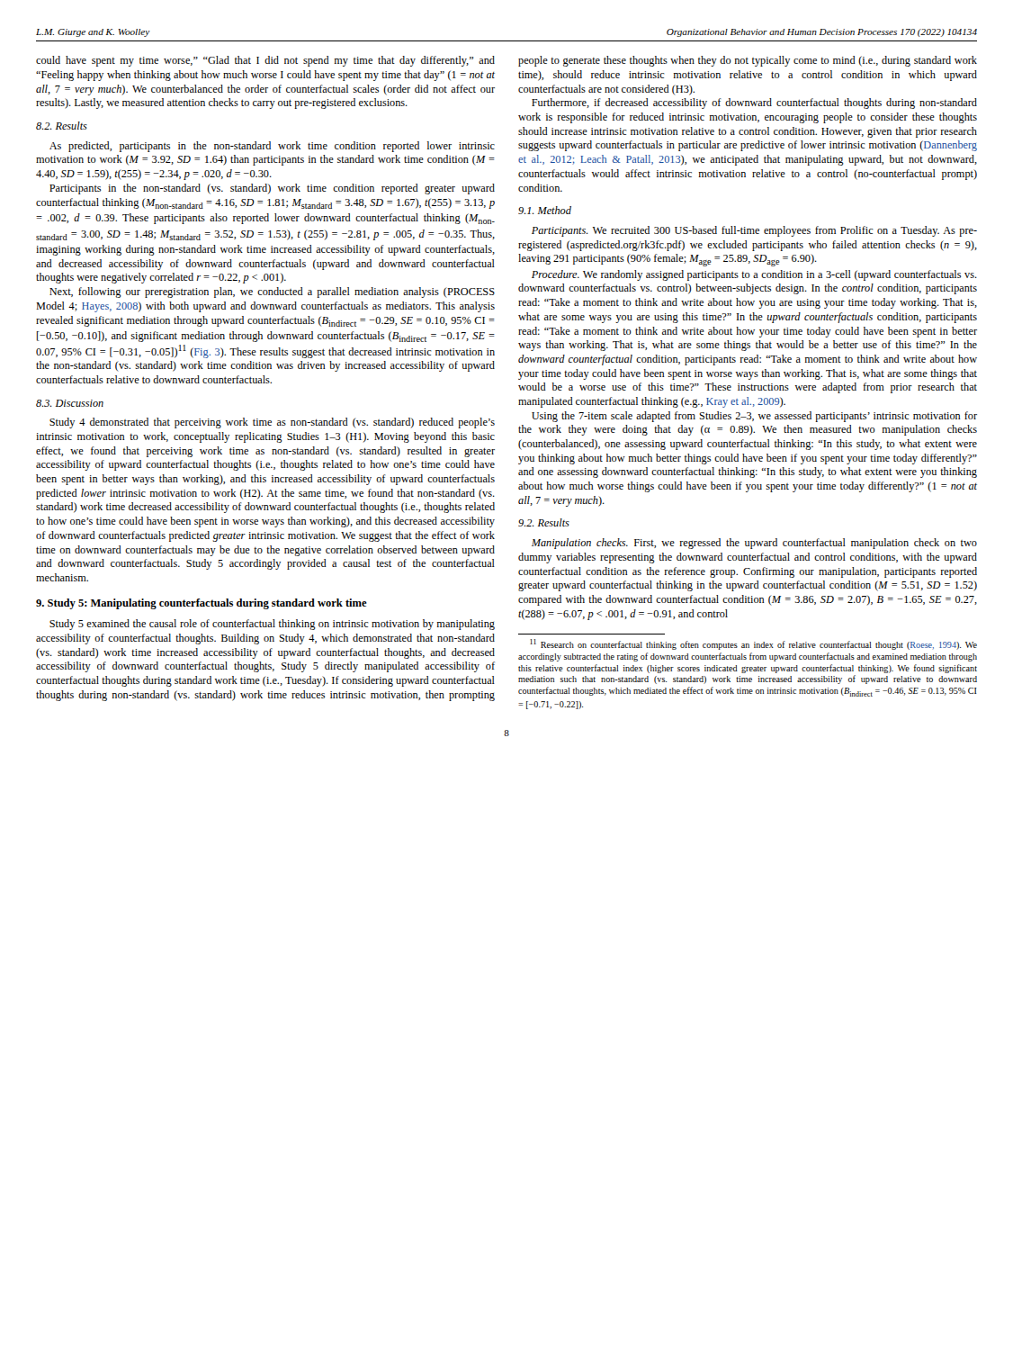L.M. Giurge and K. Woolley
Organizational Behavior and Human Decision Processes 170 (2022) 104134
could have spent my time worse,” “Glad that I did not spend my time that day differently,” and “Feeling happy when thinking about how much worse I could have spent my time that day” (1 = not at all, 7 = very much). We counterbalanced the order of counterfactual scales (order did not affect our results). Lastly, we measured attention checks to carry out pre-registered exclusions.
8.2. Results
As predicted, participants in the non-standard work time condition reported lower intrinsic motivation to work (M = 3.92, SD = 1.64) than participants in the standard work time condition (M = 4.40, SD = 1.59), t(255) = −2.34, p = .020, d = −0.30.
Participants in the non-standard (vs. standard) work time condition reported greater upward counterfactual thinking (Mnon-standard = 4.16, SD = 1.81; Mstandard = 3.48, SD = 1.67), t(255) = 3.13, p = .002, d = 0.39. These participants also reported lower downward counterfactual thinking (Mnon-standard = 3.00, SD = 1.48; Mstandard = 3.52, SD = 1.53), t (255) = −2.81, p = .005, d = −0.35. Thus, imagining working during non-standard work time increased accessibility of upward counterfactuals, and decreased accessibility of downward counterfactuals (upward and downward counterfactual thoughts were negatively correlated r = −0.22, p < .001).
Next, following our preregistration plan, we conducted a parallel mediation analysis (PROCESS Model 4; Hayes, 2008) with both upward and downward counterfactuals as mediators. This analysis revealed significant mediation through upward counterfactuals (Bindirect = −0.29, SE = 0.10, 95% CI = [−0.50, −0.10]), and significant mediation through downward counterfactuals (Bindirect = −0.17, SE = 0.07, 95% CI = [−0.31, −0.05])11 (Fig. 3). These results suggest that decreased intrinsic motivation in the non-standard (vs. standard) work time condition was driven by increased accessibility of upward counterfactuals relative to downward counterfactuals.
8.3. Discussion
Study 4 demonstrated that perceiving work time as non-standard (vs. standard) reduced people’s intrinsic motivation to work, conceptually replicating Studies 1–3 (H1). Moving beyond this basic effect, we found that perceiving work time as non-standard (vs. standard) resulted in greater accessibility of upward counterfactual thoughts (i.e., thoughts related to how one’s time could have been spent in better ways than working), and this increased accessibility of upward counterfactuals predicted lower intrinsic motivation to work (H2). At the same time, we found that non-standard (vs. standard) work time decreased accessibility of downward counterfactual thoughts (i.e., thoughts related to how one’s time could have been spent in worse ways than working), and this decreased accessibility of downward counterfactuals predicted greater intrinsic motivation. We suggest that the effect of work time on downward counterfactuals may be due to the negative correlation observed between upward and downward counterfactuals. Study 5 accordingly provided a causal test of the counterfactual mechanism.
9. Study 5: Manipulating counterfactuals during standard work time
Study 5 examined the causal role of counterfactual thinking on intrinsic motivation by manipulating accessibility of counterfactual thoughts. Building on Study 4, which demonstrated that non-standard (vs. standard) work time increased accessibility of upward counterfactual thoughts, and decreased accessibility of downward counterfactual thoughts, Study 5 directly manipulated accessibility of counterfactual thoughts during standard work time (i.e., Tuesday). If considering upward counterfactual thoughts during non-standard (vs. standard) work time reduces intrinsic motivation, then prompting people to generate these thoughts when they do not typically come to mind (i.e., during standard work time), should reduce intrinsic motivation relative to a control condition in which upward counterfactuals are not considered (H3).
Furthermore, if decreased accessibility of downward counterfactual thoughts during non-standard work is responsible for reduced intrinsic motivation, encouraging people to consider these thoughts should increase intrinsic motivation relative to a control condition. However, given that prior research suggests upward counterfactuals in particular are predictive of lower intrinsic motivation (Dannenberg et al., 2012; Leach & Patall, 2013), we anticipated that manipulating upward, but not downward, counterfactuals would affect intrinsic motivation relative to a control (no-counterfactual prompt) condition.
9.1. Method
Participants. We recruited 300 US-based full-time employees from Prolific on a Tuesday. As pre-registered (aspredicted.org/rk3fc.pdf) we excluded participants who failed attention checks (n = 9), leaving 291 participants (90% female; Mage = 25.89, SDage = 6.90).
Procedure. We randomly assigned participants to a condition in a 3-cell (upward counterfactuals vs. downward counterfactuals vs. control) between-subjects design. In the control condition, participants read: “Take a moment to think and write about how you are using your time today working. That is, what are some ways you are using this time?” In the upward counterfactuals condition, participants read: “Take a moment to think and write about how your time today could have been spent in better ways than working. That is, what are some things that would be a better use of this time?” In the downward counterfactual condition, participants read: “Take a moment to think and write about how your time today could have been spent in worse ways than working. That is, what are some things that would be a worse use of this time?” These instructions were adapted from prior research that manipulated counterfactual thinking (e.g., Kray et al., 2009).
Using the 7-item scale adapted from Studies 2–3, we assessed participants’ intrinsic motivation for the work they were doing that day (α = 0.89). We then measured two manipulation checks (counterbalanced), one assessing upward counterfactual thinking: “In this study, to what extent were you thinking about how much better things could have been if you spent your time today differently?” and one assessing downward counterfactual thinking: “In this study, to what extent were you thinking about how much worse things could have been if you spent your time today differently?” (1 = not at all, 7 = very much).
9.2. Results
Manipulation checks. First, we regressed the upward counterfactual manipulation check on two dummy variables representing the downward counterfactual and control conditions, with the upward counterfactual condition as the reference group. Confirming our manipulation, participants reported greater upward counterfactual thinking in the upward counterfactual condition (M = 5.51, SD = 1.52) compared with the downward counterfactual condition (M = 3.86, SD = 2.07), B = −1.65, SE = 0.27, t(288) = −6.07, p < .001, d = −0.91, and control
11 Research on counterfactual thinking often computes an index of relative counterfactual thought (Roese, 1994). We accordingly subtracted the rating of downward counterfactuals from upward counterfactuals and examined mediation through this relative counterfactual index (higher scores indicated greater upward counterfactual thinking). We found significant mediation such that non-standard (vs. standard) work time increased accessibility of upward relative to downward counterfactual thoughts, which mediated the effect of work time on intrinsic motivation (Bindirect = −0.46, SE = 0.13, 95% CI = [−0.71, −0.22]).
8